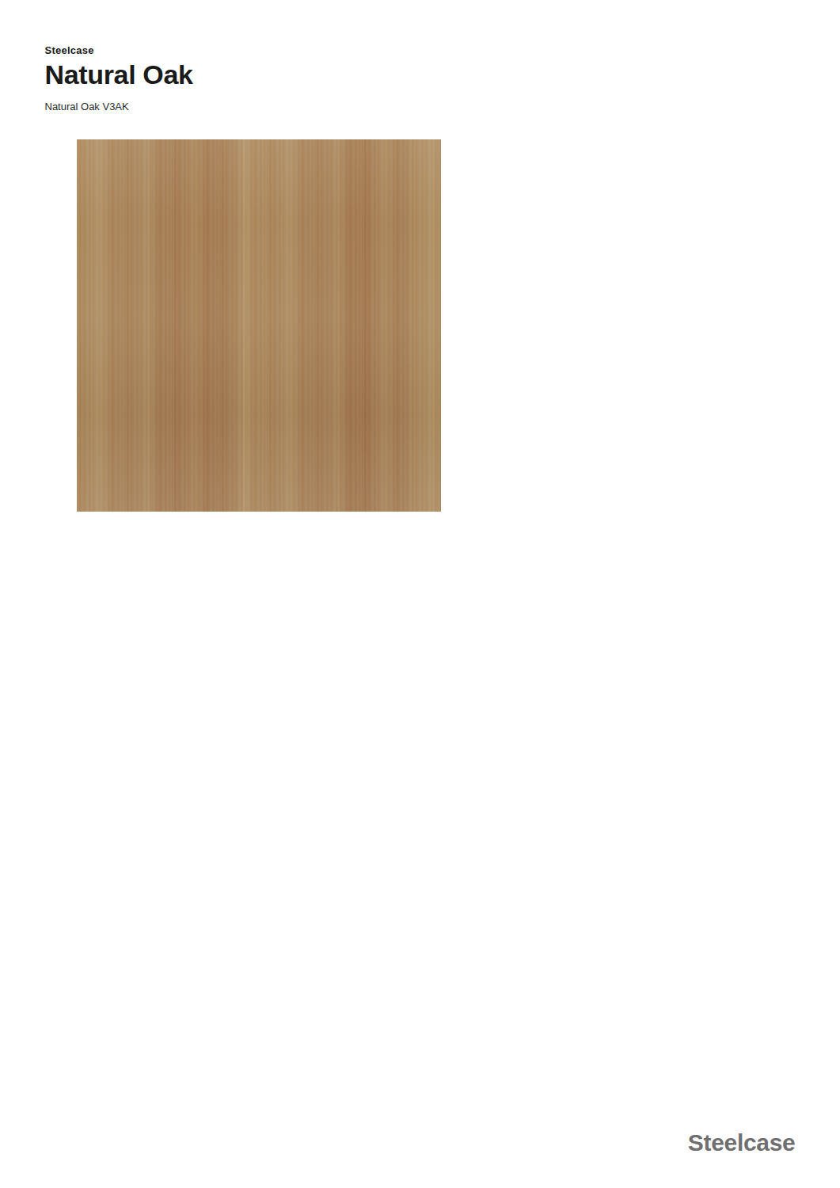Steelcase
Natural Oak
Natural Oak V3AK
Steelcase